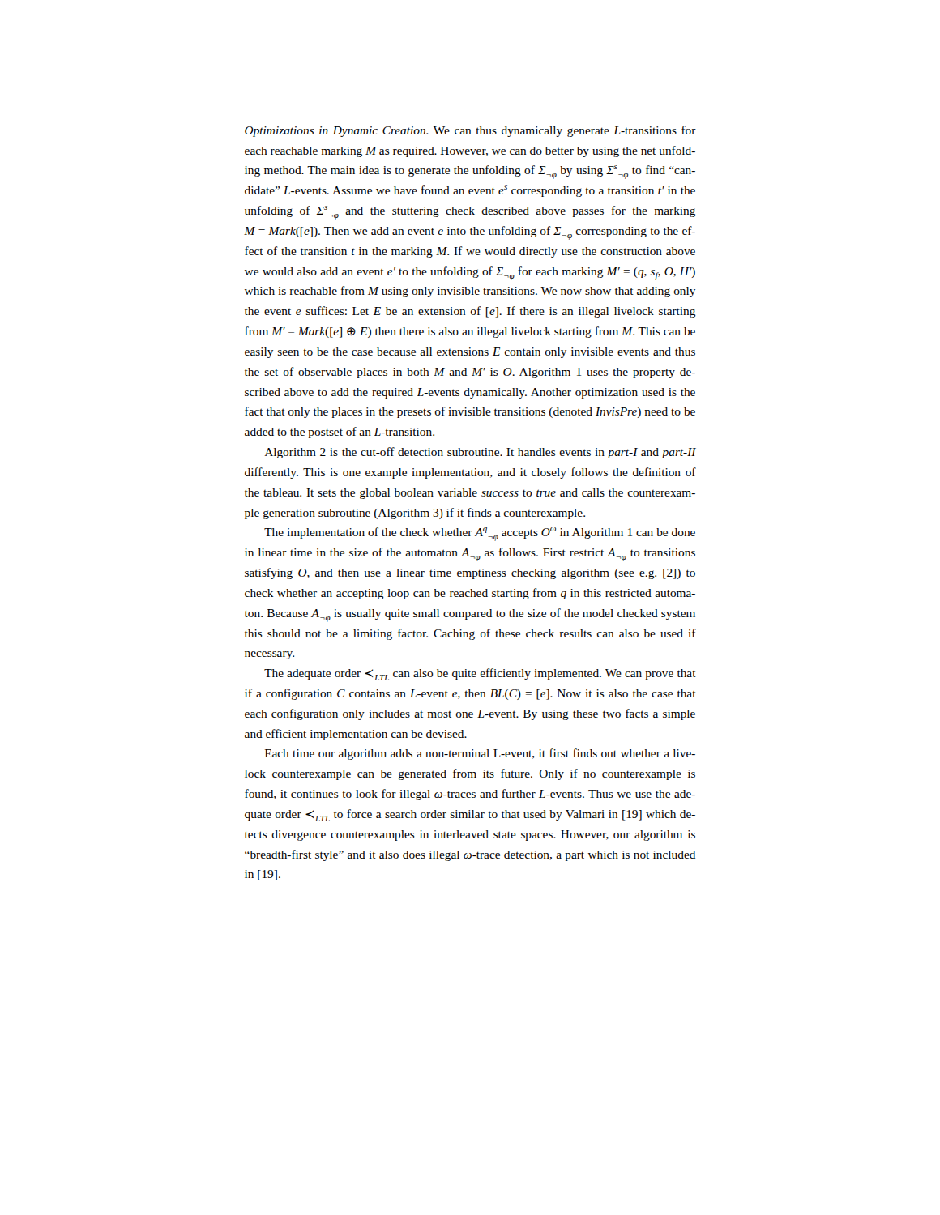Optimizations in Dynamic Creation. We can thus dynamically generate L-transitions for each reachable marking M as required. However, we can do better by using the net unfolding method. The main idea is to generate the unfolding of Σ¬φ by using Σs¬φ to find “candidate” L-events. Assume we have found an event es corresponding to a transition t′ in the unfolding of Σs¬φ and the stuttering check described above passes for the marking M = Mark([e]). Then we add an event e into the unfolding of Σ¬φ corresponding to the effect of the transition t in the marking M. If we would directly use the construction above we would also add an event e′ to the unfolding of Σ¬φ for each marking M′ = (q, sf, O, H′) which is reachable from M using only invisible transitions. We now show that adding only the event e suffices: Let E be an extension of [e]. If there is an illegal livelock starting from M′ = Mark([e] ⊕ E) then there is also an illegal livelock starting from M. This can be easily seen to be the case because all extensions E contain only invisible events and thus the set of observable places in both M and M′ is O. Algorithm 1 uses the property described above to add the required L-events dynamically. Another optimization used is the fact that only the places in the presets of invisible transitions (denoted InvisPre) need to be added to the postset of an L-transition.
Algorithm 2 is the cut-off detection subroutine. It handles events in part-I and part-II differently. This is one example implementation, and it closely follows the definition of the tableau. It sets the global boolean variable success to true and calls the counterexample generation subroutine (Algorithm 3) if it finds a counterexample.
The implementation of the check whether Aq¬φ accepts Oω in Algorithm 1 can be done in linear time in the size of the automaton A¬φ as follows. First restrict A¬φ to transitions satisfying O, and then use a linear time emptiness checking algorithm (see e.g. [2]) to check whether an accepting loop can be reached starting from q in this restricted automaton. Because A¬φ is usually quite small compared to the size of the model checked system this should not be a limiting factor. Caching of these check results can also be used if necessary.
The adequate order ≺LTL can also be quite efficiently implemented. We can prove that if a configuration C contains an L-event e, then BL(C) = [e]. Now it is also the case that each configuration only includes at most one L-event. By using these two facts a simple and efficient implementation can be devised.
Each time our algorithm adds a non-terminal L-event, it first finds out whether a livelock counterexample can be generated from its future. Only if no counterexample is found, it continues to look for illegal ω-traces and further L-events. Thus we use the adequate order ≺LTL to force a search order similar to that used by Valmari in [19] which detects divergence counterexamples in interleaved state spaces. However, our algorithm is “breadth-first style” and it also does illegal ω-trace detection, a part which is not included in [19].